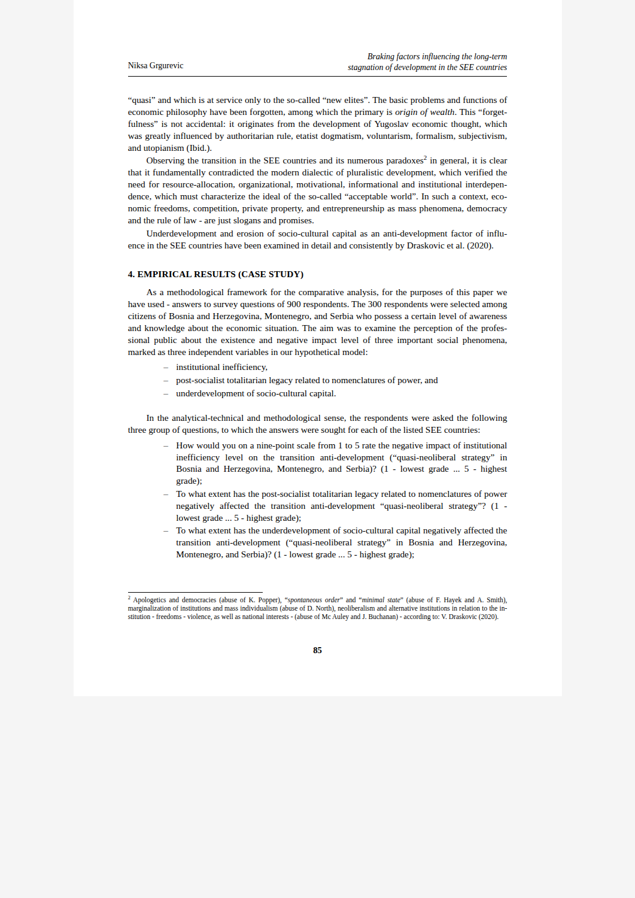Niksa Grgurevic
Braking factors influencing the long-term
stagnation of development in the SEE countries
“quasi” and which is at service only to the so-called “new elites”. The basic problems and functions of economic philosophy have been forgotten, among which the primary is origin of wealth. This “forgetfulness” is not accidental: it originates from the development of Yugoslav economic thought, which was greatly influenced by authoritarian rule, etatist dogmatism, voluntarism, formalism, subjectivism, and utopianism (Ibid.).
Observing the transition in the SEE countries and its numerous paradoxes2 in general, it is clear that it fundamentally contradicted the modern dialectic of pluralistic development, which verified the need for resource-allocation, organizational, motivational, informational and institutional interdependence, which must characterize the ideal of the so-called “acceptable world”. In such a context, economic freedoms, competition, private property, and entrepreneurship as mass phenomena, democracy and the rule of law - are just slogans and promises.
Underdevelopment and erosion of socio-cultural capital as an anti-development factor of influence in the SEE countries have been examined in detail and consistently by Draskovic et al. (2020).
4. EMPIRICAL RESULTS (CASE STUDY)
As a methodological framework for the comparative analysis, for the purposes of this paper we have used - answers to survey questions of 900 respondents. The 300 respondents were selected among citizens of Bosnia and Herzegovina, Montenegro, and Serbia who possess a certain level of awareness and knowledge about the economic situation. The aim was to examine the perception of the professional public about the existence and negative impact level of three important social phenomena, marked as three independent variables in our hypothetical model:
institutional inefficiency,
post-socialist totalitarian legacy related to nomenclatures of power, and
underdevelopment of socio-cultural capital.
In the analytical-technical and methodological sense, the respondents were asked the following three group of questions, to which the answers were sought for each of the listed SEE countries:
How would you on a nine-point scale from 1 to 5 rate the negative impact of institutional inefficiency level on the transition anti-development (“quasi-neoliberal strategy” in Bosnia and Herzegovina, Montenegro, and Serbia)? (1 - lowest grade ... 5 - highest grade);
To what extent has the post-socialist totalitarian legacy related to nomenclatures of power negatively affected the transition anti-development “quasi-neoliberal strategy”? (1 - lowest grade ... 5 - highest grade);
To what extent has the underdevelopment of socio-cultural capital negatively affected the transition anti-development (“quasi-neoliberal strategy” in Bosnia and Herzegovina, Montenegro, and Serbia)? (1 - lowest grade ... 5 - highest grade);
2 Apologetics and democracies (abuse of K. Popper), “spontaneous order” and “minimal state” (abuse of F. Hayek and A. Smith), marginalization of institutions and mass individualism (abuse of D. North), neoliberalism and alternative institutions in relation to the institution - freedoms - violence, as well as national interests - (abuse of Mc Auley and J. Buchanan) - according to: V. Draskovic (2020).
85